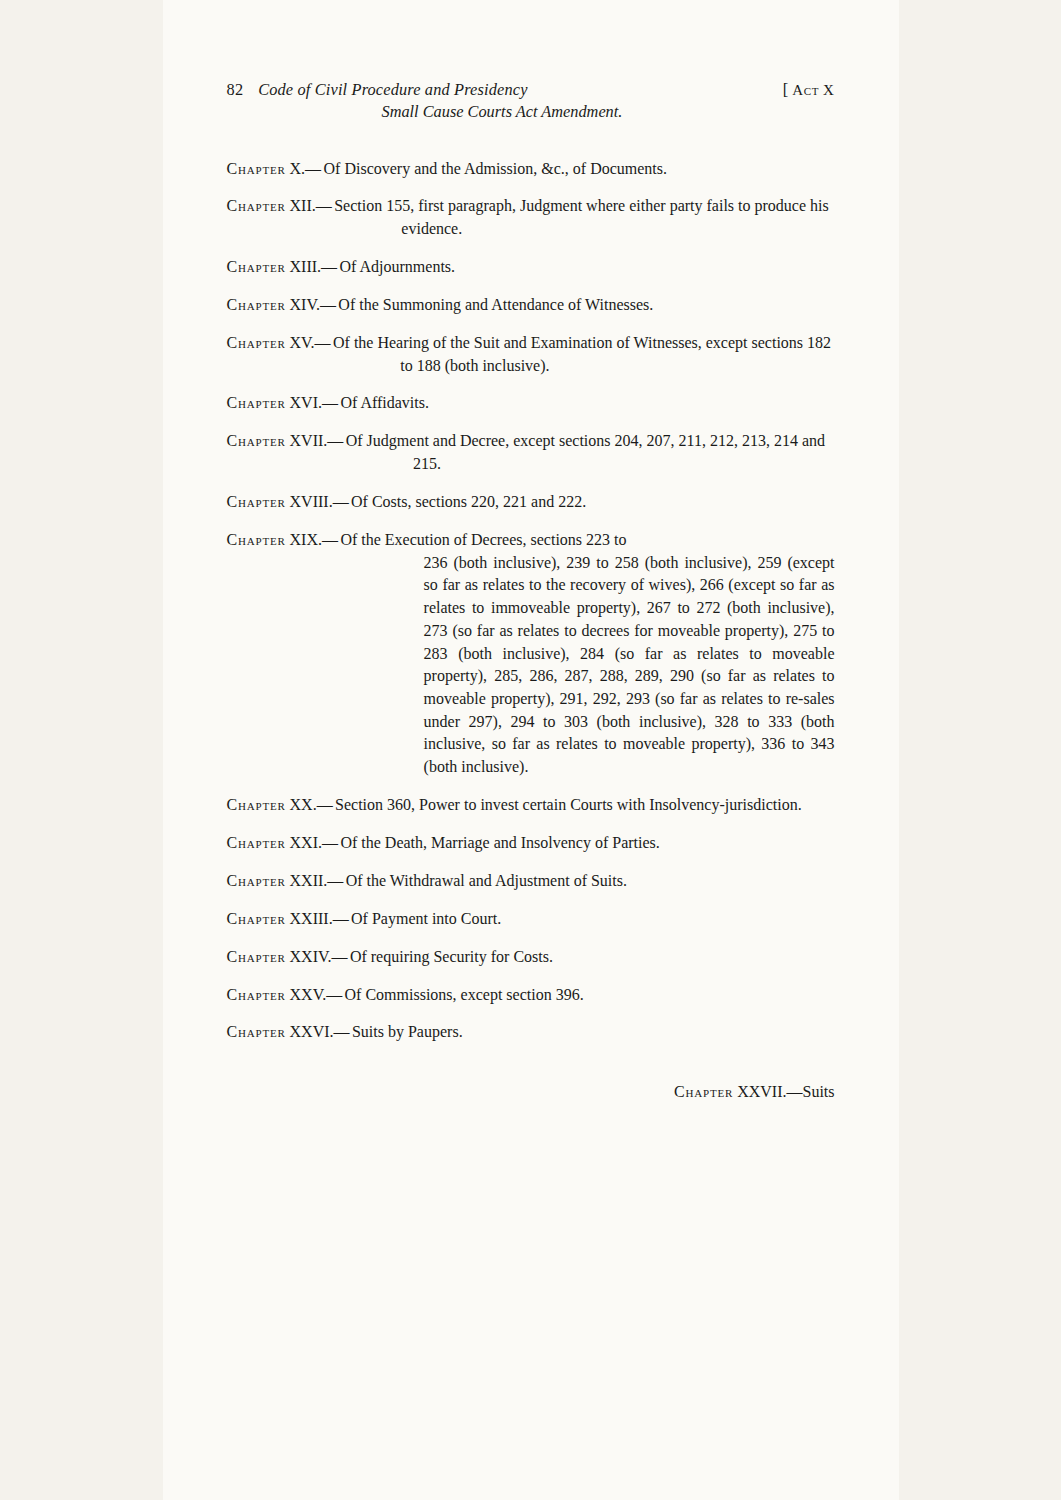82 Code of Civil Procedure and Presidency [ Act X
Small Cause Courts Act Amendment.
Chapter X.— Of Discovery and the Admission, &c., of Documents.
Chapter XII.—
Section 155, first paragraph, Judgment where either party fails to produce his evidence.
Chapter XIII.— Of Adjournments.
Chapter XIV.—
Of the Summoning and Attendance of Witnesses.
Chapter XV.—
Of the Hearing of the Suit and Examination of Witnesses, except sections 182 to 188 (both inclusive).
Chapter XVI.— Of Affidavits.
Chapter XVII.—
Of Judgment and Decree, except sections 204, 207, 211, 212, 213, 214 and 215.
Chapter XVIII.— Of Costs, sections 220, 221 and 222.
Chapter XIX.— Of the Execution of Decrees, sections 223 to 236 (both inclusive), 239 to 258 (both inclusive), 259 (except so far as relates to the recovery of wives), 266 (except so far as relates to immoveable property), 267 to 272 (both inclusive), 273 (so far as relates to decrees for moveable property), 275 to 283 (both inclusive), 284 (so far as relates to moveable property), 285, 286, 287, 288, 289, 290 (so far as relates to moveable property), 291, 292, 293 (so far as relates to re-sales under 297), 294 to 303 (both inclusive), 328 to 333 (both inclusive, so far as relates to moveable property), 336 to 343 (both inclusive).
Chapter XX.—
Section 360, Power to invest certain Courts with Insolvency-jurisdiction.
Chapter XXI.—
Of the Death, Marriage and Insolvency of Parties.
Chapter XXII.— Of the Withdrawal and Adjustment of Suits.
Chapter XXIII.— Of Payment into Court.
Chapter XXIV.— Of requiring Security for Costs.
Chapter XXV.— Of Commissions, except section 396.
Chapter XXVI.— Suits by Paupers.
Chapter XXVII.—Suits